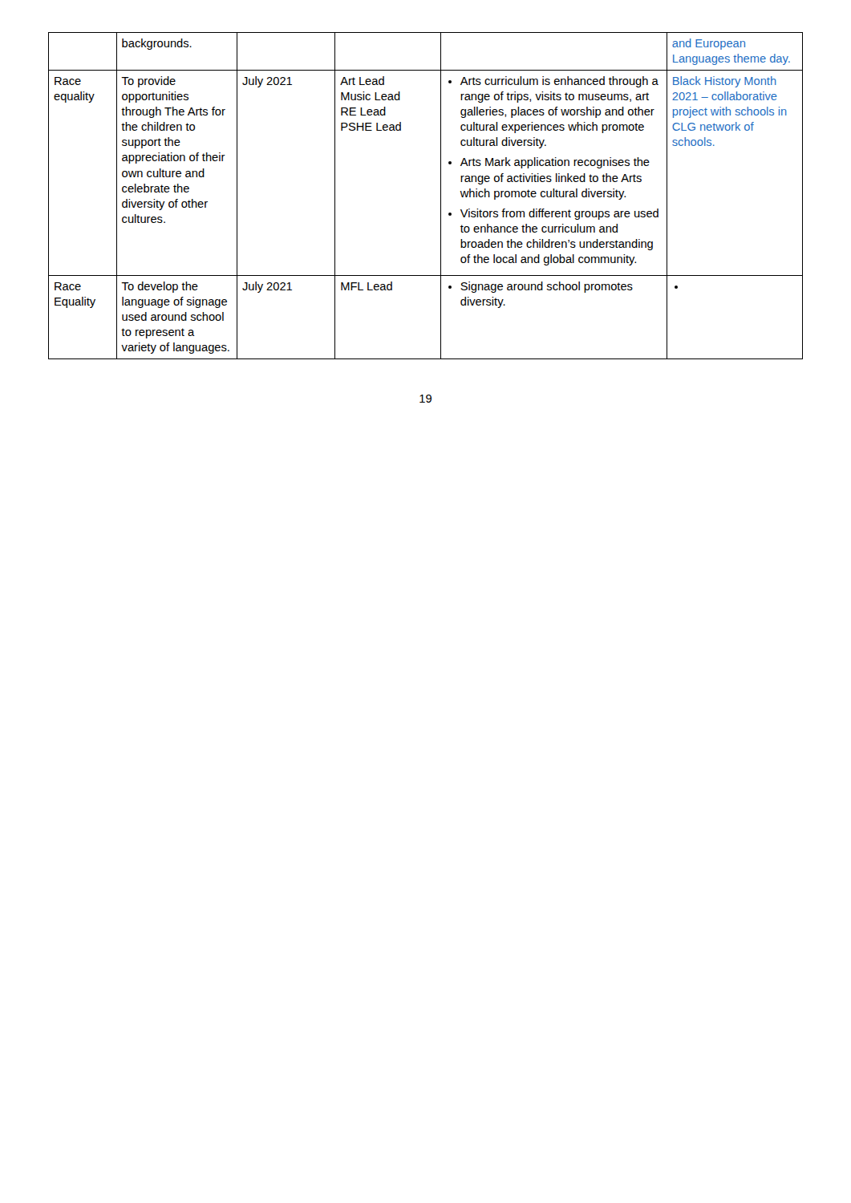| | backgrounds. | | | | and European Languages theme day. |
| Race equality | To provide opportunities through The Arts for the children to support the appreciation of their own culture and celebrate the diversity of other cultures. | July 2021 | Art Lead Music Lead RE Lead PSHE Lead | Arts curriculum is enhanced through a range of trips, visits to museums, art galleries, places of worship and other cultural experiences which promote cultural diversity. Arts Mark application recognises the range of activities linked to the Arts which promote cultural diversity. Visitors from different groups are used to enhance the curriculum and broaden the children’s understanding of the local and global community. | Black History Month 2021 – collaborative project with schools in CLG network of schools. |
| Race Equality | To develop the language of signage used around school to represent a variety of languages. | July 2021 | MFL Lead | Signage around school promotes diversity. | |
19